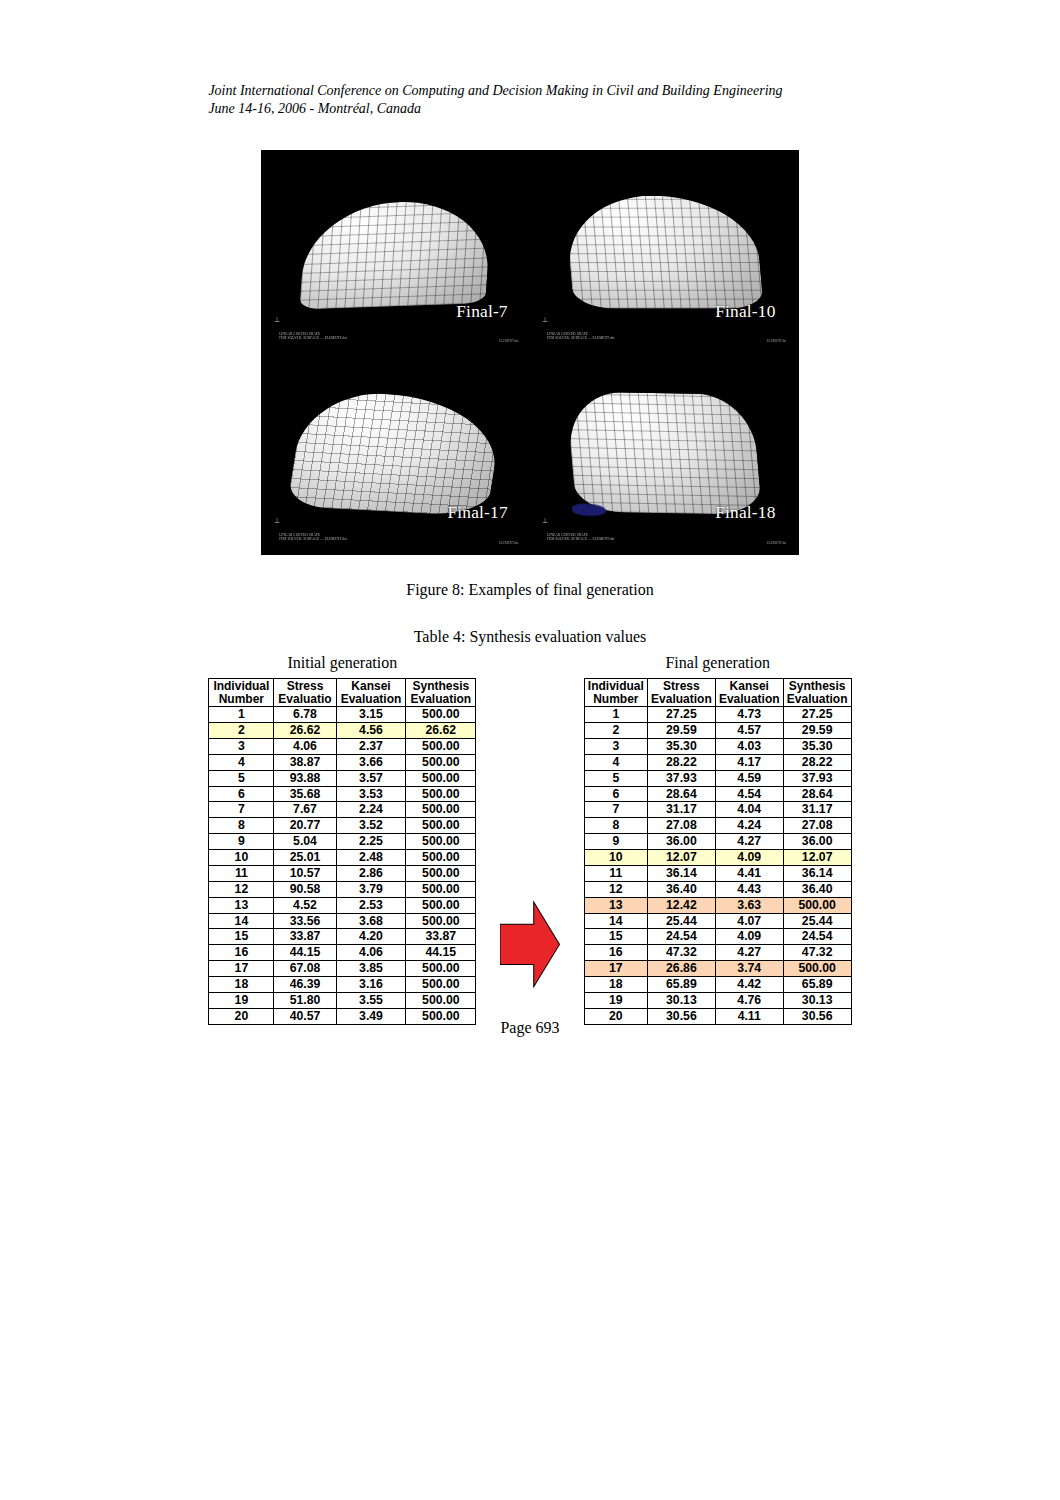Joint International Conference on Computing and Decision Making in Civil and Building Engineering
June 14-16, 2006 - Montréal, Canada
Final-7
LINEAR CURVED SHAPE
FEM SOLVER: SURFACE — ELEMENT.dat
ELEMENT.dat
⊥
Final-10
LINEAR CURVED SHAPE
FEM SOLVER: SURFACE — ELEMENT.dat
ELEMENT.dat
⊥
Final-17
LINEAR CURVED SHAPE
FEM SOLVER: SURFACE — ELEMENT.dat
ELEMENT.dat
⊥
Final-18
LINEAR CURVED SHAPE
FEM SOLVER: SURFACE — ELEMENT.dat
ELEMENT.dat
⊥
Figure 8: Examples of final generation
Table 4: Synthesis evaluation values
Initial generation
| Individual Number | Stress Evaluatio | Kansei Evaluation | Synthesis Evaluation |
| --- | --- | --- | --- |
| 1 | 6.78 | 3.15 | 500.00 |
| 2 | 26.62 | 4.56 | 26.62 |
| 3 | 4.06 | 2.37 | 500.00 |
| 4 | 38.87 | 3.66 | 500.00 |
| 5 | 93.88 | 3.57 | 500.00 |
| 6 | 35.68 | 3.53 | 500.00 |
| 7 | 7.67 | 2.24 | 500.00 |
| 8 | 20.77 | 3.52 | 500.00 |
| 9 | 5.04 | 2.25 | 500.00 |
| 10 | 25.01 | 2.48 | 500.00 |
| 11 | 10.57 | 2.86 | 500.00 |
| 12 | 90.58 | 3.79 | 500.00 |
| 13 | 4.52 | 2.53 | 500.00 |
| 14 | 33.56 | 3.68 | 500.00 |
| 15 | 33.87 | 4.20 | 33.87 |
| 16 | 44.15 | 4.06 | 44.15 |
| 17 | 67.08 | 3.85 | 500.00 |
| 18 | 46.39 | 3.16 | 500.00 |
| 19 | 51.80 | 3.55 | 500.00 |
| 20 | 40.57 | 3.49 | 500.00 |
Final generation
| Individual Number | Stress Evaluation | Kansei Evaluation | Synthesis Evaluation |
| --- | --- | --- | --- |
| 1 | 27.25 | 4.73 | 27.25 |
| 2 | 29.59 | 4.57 | 29.59 |
| 3 | 35.30 | 4.03 | 35.30 |
| 4 | 28.22 | 4.17 | 28.22 |
| 5 | 37.93 | 4.59 | 37.93 |
| 6 | 28.64 | 4.54 | 28.64 |
| 7 | 31.17 | 4.04 | 31.17 |
| 8 | 27.08 | 4.24 | 27.08 |
| 9 | 36.00 | 4.27 | 36.00 |
| 10 | 12.07 | 4.09 | 12.07 |
| 11 | 36.14 | 4.41 | 36.14 |
| 12 | 36.40 | 4.43 | 36.40 |
| 13 | 12.42 | 3.63 | 500.00 |
| 14 | 25.44 | 4.07 | 25.44 |
| 15 | 24.54 | 4.09 | 24.54 |
| 16 | 47.32 | 4.27 | 47.32 |
| 17 | 26.86 | 3.74 | 500.00 |
| 18 | 65.89 | 4.42 | 65.89 |
| 19 | 30.13 | 4.76 | 30.13 |
| 20 | 30.56 | 4.11 | 30.56 |
Page 693